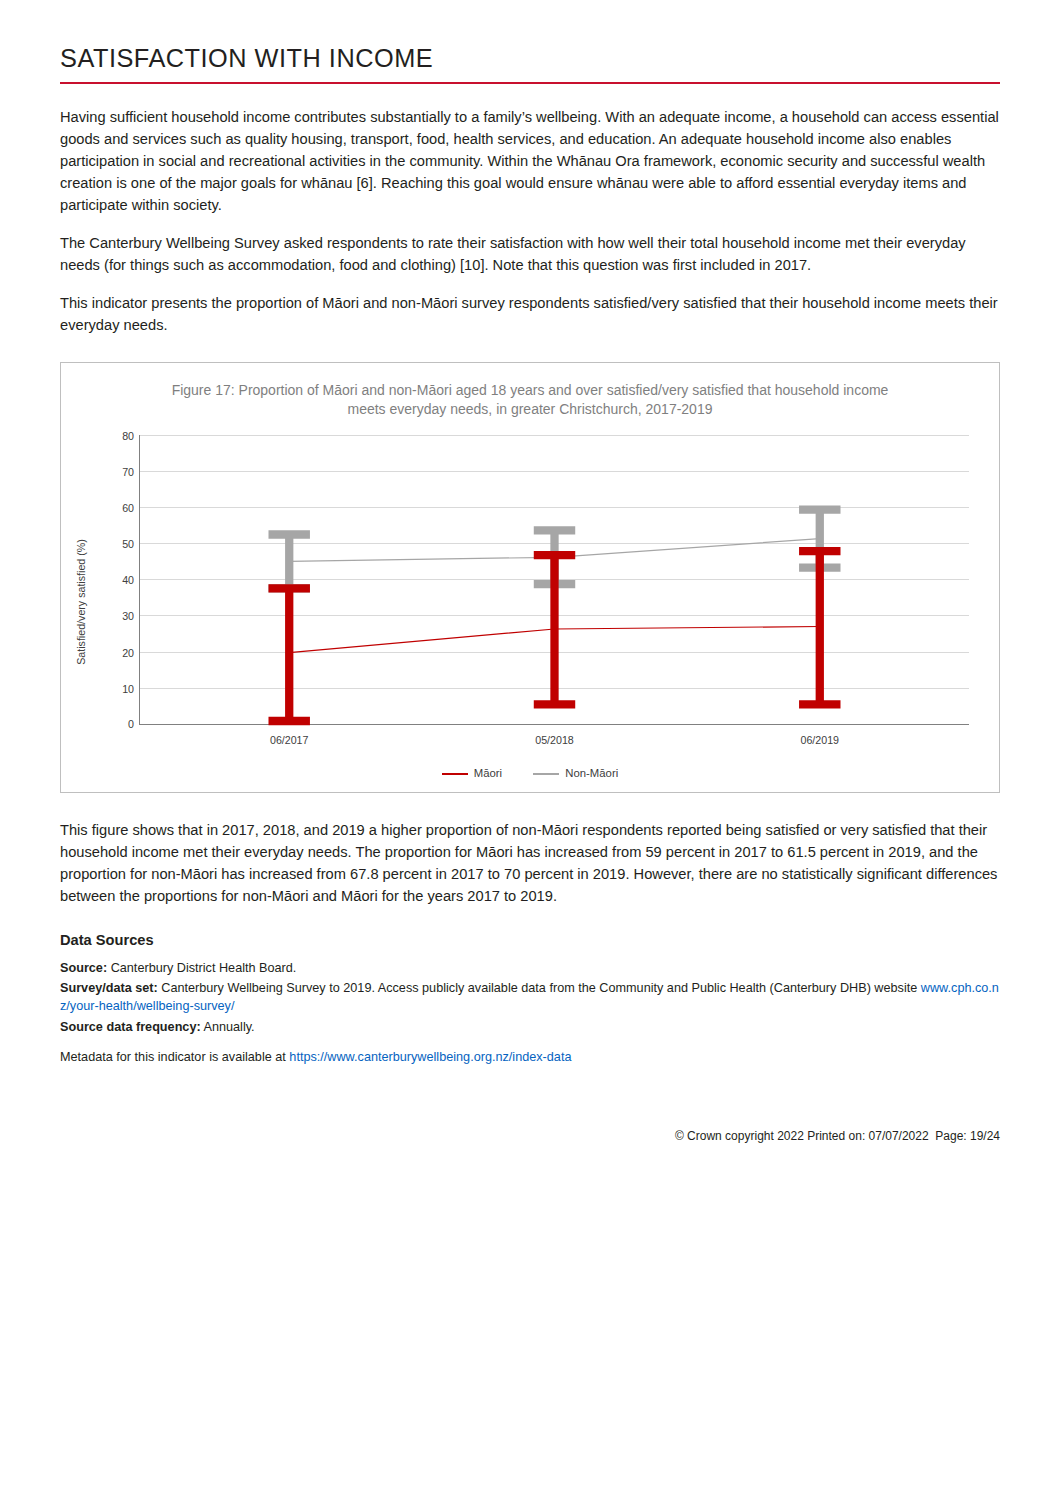SATISFACTION WITH INCOME
Having sufficient household income contributes substantially to a family’s wellbeing. With an adequate income, a household can access essential goods and services such as quality housing, transport, food, health services, and education. An adequate household income also enables participation in social and recreational activities in the community. Within the Whānau Ora framework, economic security and successful wealth creation is one of the major goals for whānau [6]. Reaching this goal would ensure whānau were able to afford essential everyday items and participate within society.
The Canterbury Wellbeing Survey asked respondents to rate their satisfaction with how well their total household income met their everyday needs (for things such as accommodation, food and clothing) [10]. Note that this question was first included in 2017.
This indicator presents the proportion of Māori and non-Māori survey respondents satisfied/very satisfied that their household income meets their everyday needs.
Figure 17: Proportion of Māori and non-Māori aged 18 years and over satisfied/very satisfied that household income
meets everyday needs, in greater Christchurch, 2017-2019
Satisfied/very satisfied (%)
80
70
60
50
40
30
20
10
0
06/2017
05/2018
06/2019
Māori Non-Māori
This figure shows that in 2017, 2018, and 2019 a higher proportion of non-Māori respondents reported being satisfied or very satisfied that their household income met their everyday needs. The proportion for Māori has increased from 59 percent in 2017 to 61.5 percent in 2019, and the proportion for non-Māori has increased from 67.8 percent in 2017 to 70 percent in 2019. However, there are no statistically significant differences between the proportions for non-Māori and Māori for the years 2017 to 2019.
Data Sources
Source: Canterbury District Health Board.
Survey/data set: Canterbury Wellbeing Survey to 2019. Access publicly available data from the Community and Public Health (Canterbury DHB) website www.cph.co.nz/your-health/wellbeing-survey/
Source data frequency: Annually.
Metadata for this indicator is available at https://www.canterburywellbeing.org.nz/index-data
© Crown copyright 2022 Printed on: 07/07/2022 Page: 19/24